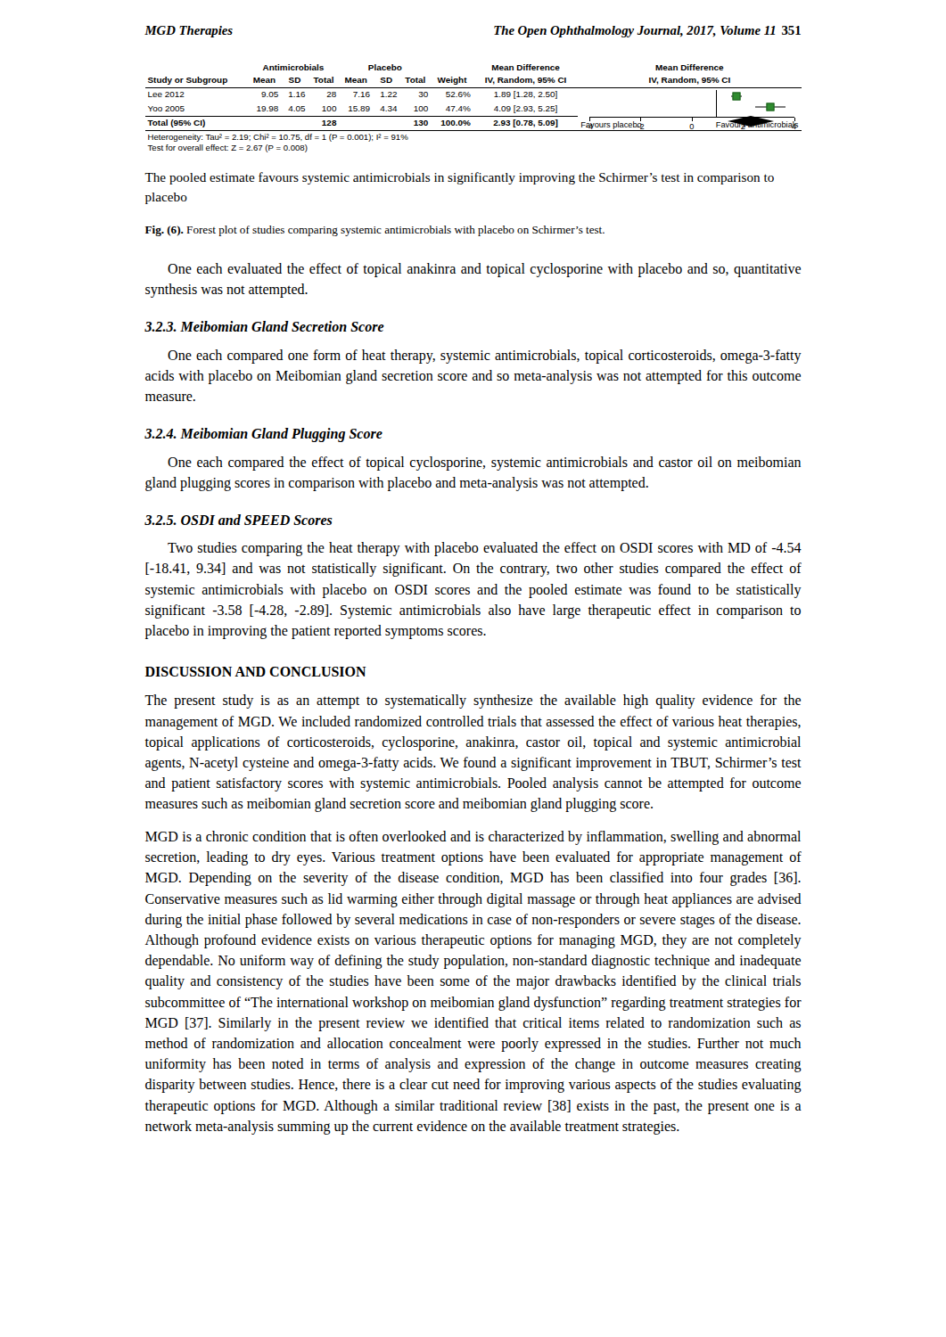MGD Therapies
The Open Ophthalmology Journal, 2017, Volume 11351
| | Antimicrobials | Placebo | | Mean Difference | Mean Difference |
| --- | --- | --- | --- | --- | --- |
| Study or Subgroup | Mean | SD | Total | Mean | SD | Total | Weight | IV, Random, 95% CI | IV, Random, 95% CI |
| Lee 2012 | 9.05 | 1.16 | 28 | 7.16 | 1.22 | 30 | 52.6% | 1.89 [1.28, 2.50] | -4 -2 0 2 4 Favours placebo Favours antimicrobials |
| Yoo 2005 | 19.98 | 4.05 | 100 | 15.89 | 4.34 | 100 | 47.4% | 4.09 [2.93, 5.25] |
| Total (95% CI) | | | 128 | | | 130 | 100.0% | 2.93 [0.78, 5.09] |
| Heterogeneity: Tau² = 2.19; Chi² = 10.75, df = 1 (P = 0.001); I² = 91% Test for overall effect: Z = 2.67 (P = 0.008) | |
The pooled estimate favours systemic antimicrobials in significantly improving the Schirmer’s test in comparison to placebo
Fig. (6). Forest plot of studies comparing systemic antimicrobials with placebo on Schirmer’s test.
One each evaluated the effect of topical anakinra and topical cyclosporine with placebo and so, quantitative synthesis was not attempted.
3.2.3. Meibomian Gland Secretion Score
One each compared one form of heat therapy, systemic antimicrobials, topical corticosteroids, omega-3-fatty acids with placebo on Meibomian gland secretion score and so meta-analysis was not attempted for this outcome measure.
3.2.4. Meibomian Gland Plugging Score
One each compared the effect of topical cyclosporine, systemic antimicrobials and castor oil on meibomian gland plugging scores in comparison with placebo and meta-analysis was not attempted.
3.2.5. OSDI and SPEED Scores
Two studies comparing the heat therapy with placebo evaluated the effect on OSDI scores with MD of -4.54 [-18.41, 9.34] and was not statistically significant. On the contrary, two other studies compared the effect of systemic antimicrobials with placebo on OSDI scores and the pooled estimate was found to be statistically significant -3.58 [-4.28, -2.89]. Systemic antimicrobials also have large therapeutic effect in comparison to placebo in improving the patient reported symptoms scores.
Discussion and Conclusion
The present study is as an attempt to systematically synthesize the available high quality evidence for the management of MGD. We included randomized controlled trials that assessed the effect of various heat therapies, topical applications of corticosteroids, cyclosporine, anakinra, castor oil, topical and systemic antimicrobial agents, N-acetyl cysteine and omega-3-fatty acids. We found a significant improvement in TBUT, Schirmer’s test and patient satisfactory scores with systemic antimicrobials. Pooled analysis cannot be attempted for outcome measures such as meibomian gland secretion score and meibomian gland plugging score.
MGD is a chronic condition that is often overlooked and is characterized by inflammation, swelling and abnormal secretion, leading to dry eyes. Various treatment options have been evaluated for appropriate management of MGD. Depending on the severity of the disease condition, MGD has been classified into four grades [36]. Conservative measures such as lid warming either through digital massage or through heat appliances are advised during the initial phase followed by several medications in case of non-responders or severe stages of the disease. Although profound evidence exists on various therapeutic options for managing MGD, they are not completely dependable. No uniform way of defining the study population, non-standard diagnostic technique and inadequate quality and consistency of the studies have been some of the major drawbacks identified by the clinical trials subcommittee of “The international workshop on meibomian gland dysfunction” regarding treatment strategies for MGD [37]. Similarly in the present review we identified that critical items related to randomization such as method of randomization and allocation concealment were poorly expressed in the studies. Further not much uniformity has been noted in terms of analysis and expression of the change in outcome measures creating disparity between studies. Hence, there is a clear cut need for improving various aspects of the studies evaluating therapeutic options for MGD. Although a similar traditional review [38] exists in the past, the present one is a network meta-analysis summing up the current evidence on the available treatment strategies.